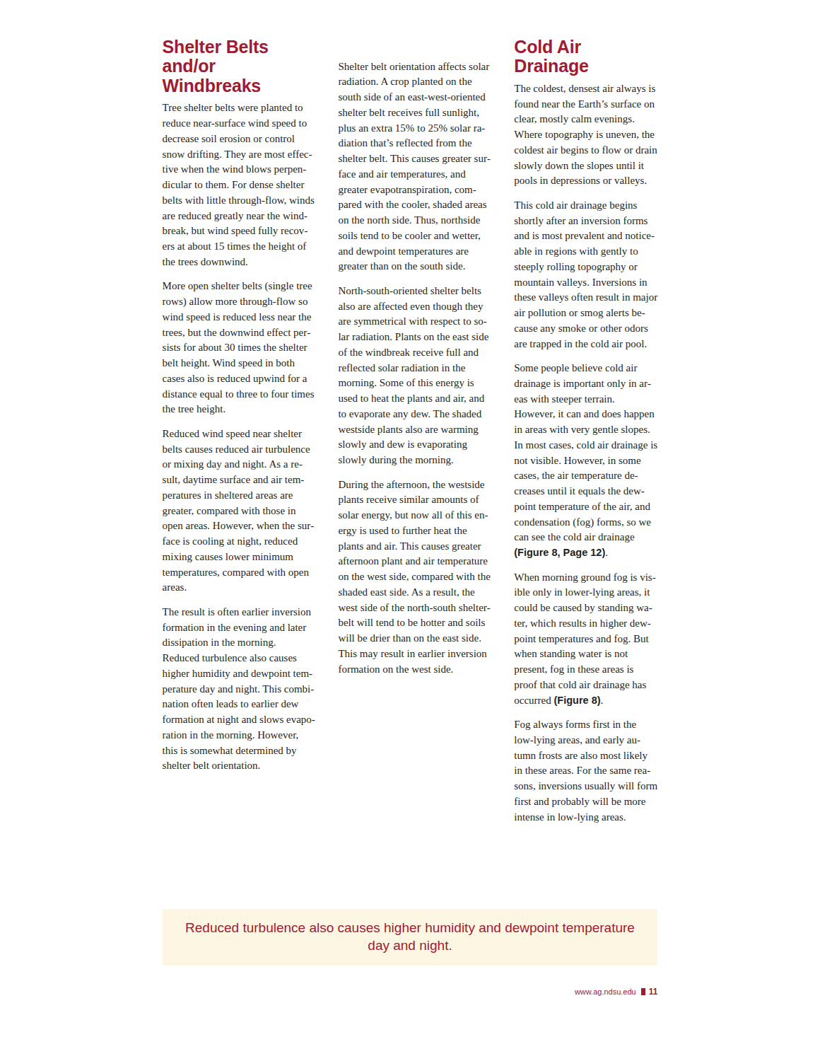Shelter Belts and/or Windbreaks
Tree shelter belts were planted to reduce near-surface wind speed to decrease soil erosion or control snow drifting. They are most effective when the wind blows perpendicular to them. For dense shelter belts with little through-flow, winds are reduced greatly near the windbreak, but wind speed fully recovers at about 15 times the height of the trees downwind.
More open shelter belts (single tree rows) allow more through-flow so wind speed is reduced less near the trees, but the downwind effect persists for about 30 times the shelter belt height. Wind speed in both cases also is reduced upwind for a distance equal to three to four times the tree height.
Reduced wind speed near shelter belts causes reduced air turbulence or mixing day and night. As a result, daytime surface and air temperatures in sheltered areas are greater, compared with those in open areas. However, when the surface is cooling at night, reduced mixing causes lower minimum temperatures, compared with open areas.
The result is often earlier inversion formation in the evening and later dissipation in the morning. Reduced turbulence also causes higher humidity and dewpoint temperature day and night. This combination often leads to earlier dew formation at night and slows evaporation in the morning. However, this is somewhat determined by shelter belt orientation.
Shelter belt orientation affects solar radiation. A crop planted on the south side of an east-west-oriented shelter belt receives full sunlight, plus an extra 15% to 25% solar radiation that’s reflected from the shelter belt. This causes greater surface and air temperatures, and greater evapotranspiration, compared with the cooler, shaded areas on the north side. Thus, northside soils tend to be cooler and wetter, and dewpoint temperatures are greater than on the south side.
North-south-oriented shelter belts also are affected even though they are symmetrical with respect to solar radiation. Plants on the east side of the windbreak receive full and reflected solar radiation in the morning. Some of this energy is used to heat the plants and air, and to evaporate any dew. The shaded westside plants also are warming slowly and dew is evaporating slowly during the morning.
During the afternoon, the westside plants receive similar amounts of solar energy, but now all of this energy is used to further heat the plants and air. This causes greater afternoon plant and air temperature on the west side, compared with the shaded east side. As a result, the west side of the north-south shelterbelt will tend to be hotter and soils will be drier than on the east side. This may result in earlier inversion formation on the west side.
Cold Air Drainage
The coldest, densest air always is found near the Earth’s surface on clear, mostly calm evenings. Where topography is uneven, the coldest air begins to flow or drain slowly down the slopes until it pools in depressions or valleys.
This cold air drainage begins shortly after an inversion forms and is most prevalent and noticeable in regions with gently to steeply rolling topography or mountain valleys. Inversions in these valleys often result in major air pollution or smog alerts because any smoke or other odors are trapped in the cold air pool.
Some people believe cold air drainage is important only in areas with steeper terrain. However, it can and does happen in areas with very gentle slopes. In most cases, cold air drainage is not visible. However, in some cases, the air temperature decreases until it equals the dewpoint temperature of the air, and condensation (fog) forms, so we can see the cold air drainage (Figure 8, Page 12).
When morning ground fog is visible only in lower-lying areas, it could be caused by standing water, which results in higher dewpoint temperatures and fog. But when standing water is not present, fog in these areas is proof that cold air drainage has occurred (Figure 8).
Fog always forms first in the low-lying areas, and early autumn frosts are also most likely in these areas. For the same reasons, inversions usually will form first and probably will be more intense in low-lying areas.
Reduced turbulence also causes higher humidity and dewpoint temperature day and night.
www.ag.ndsu.edu 11